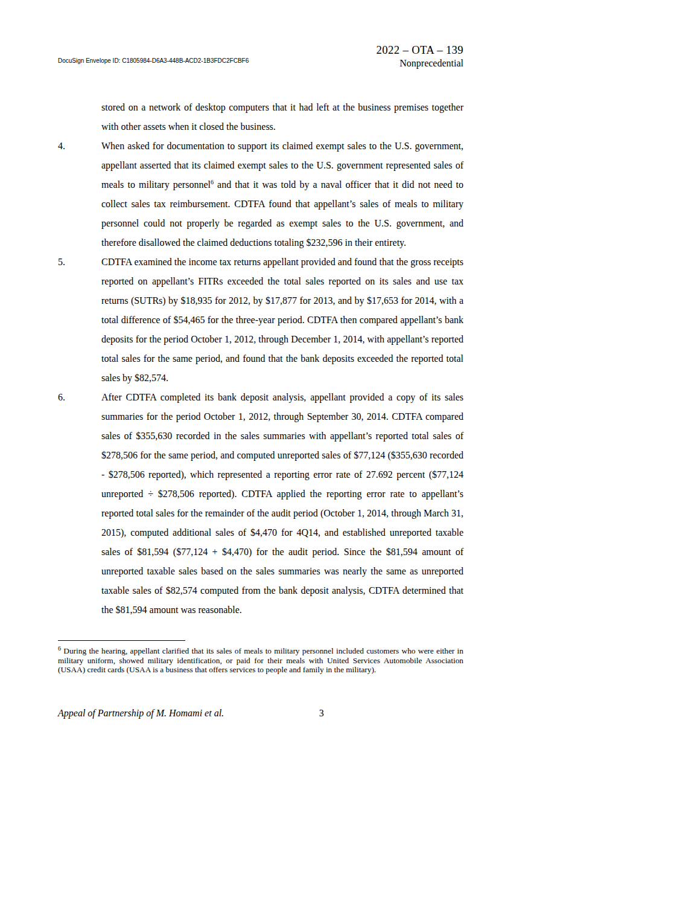DocuSign Envelope ID: C1805984-D6A3-448B-ACD2-1B3FDC2FCBF6
2022 – OTA – 139
Nonprecedential
stored on a network of desktop computers that it had left at the business premises together with other assets when it closed the business.
4. When asked for documentation to support its claimed exempt sales to the U.S. government, appellant asserted that its claimed exempt sales to the U.S. government represented sales of meals to military personnel6 and that it was told by a naval officer that it did not need to collect sales tax reimbursement. CDTFA found that appellant’s sales of meals to military personnel could not properly be regarded as exempt sales to the U.S. government, and therefore disallowed the claimed deductions totaling $232,596 in their entirety.
5. CDTFA examined the income tax returns appellant provided and found that the gross receipts reported on appellant’s FITRs exceeded the total sales reported on its sales and use tax returns (SUTRs) by $18,935 for 2012, by $17,877 for 2013, and by $17,653 for 2014, with a total difference of $54,465 for the three-year period. CDTFA then compared appellant’s bank deposits for the period October 1, 2012, through December 1, 2014, with appellant’s reported total sales for the same period, and found that the bank deposits exceeded the reported total sales by $82,574.
6. After CDTFA completed its bank deposit analysis, appellant provided a copy of its sales summaries for the period October 1, 2012, through September 30, 2014. CDTFA compared sales of $355,630 recorded in the sales summaries with appellant’s reported total sales of $278,506 for the same period, and computed unreported sales of $77,124 ($355,630 recorded - $278,506 reported), which represented a reporting error rate of 27.692 percent ($77,124 unreported ÷ $278,506 reported). CDTFA applied the reporting error rate to appellant’s reported total sales for the remainder of the audit period (October 1, 2014, through March 31, 2015), computed additional sales of $4,470 for 4Q14, and established unreported taxable sales of $81,594 ($77,124 + $4,470) for the audit period. Since the $81,594 amount of unreported taxable sales based on the sales summaries was nearly the same as unreported taxable sales of $82,574 computed from the bank deposit analysis, CDTFA determined that the $81,594 amount was reasonable.
6 During the hearing, appellant clarified that its sales of meals to military personnel included customers who were either in military uniform, showed military identification, or paid for their meals with United Services Automobile Association (USAA) credit cards (USAA is a business that offers services to people and family in the military).
Appeal of Partnership of M. Homami et al. 3